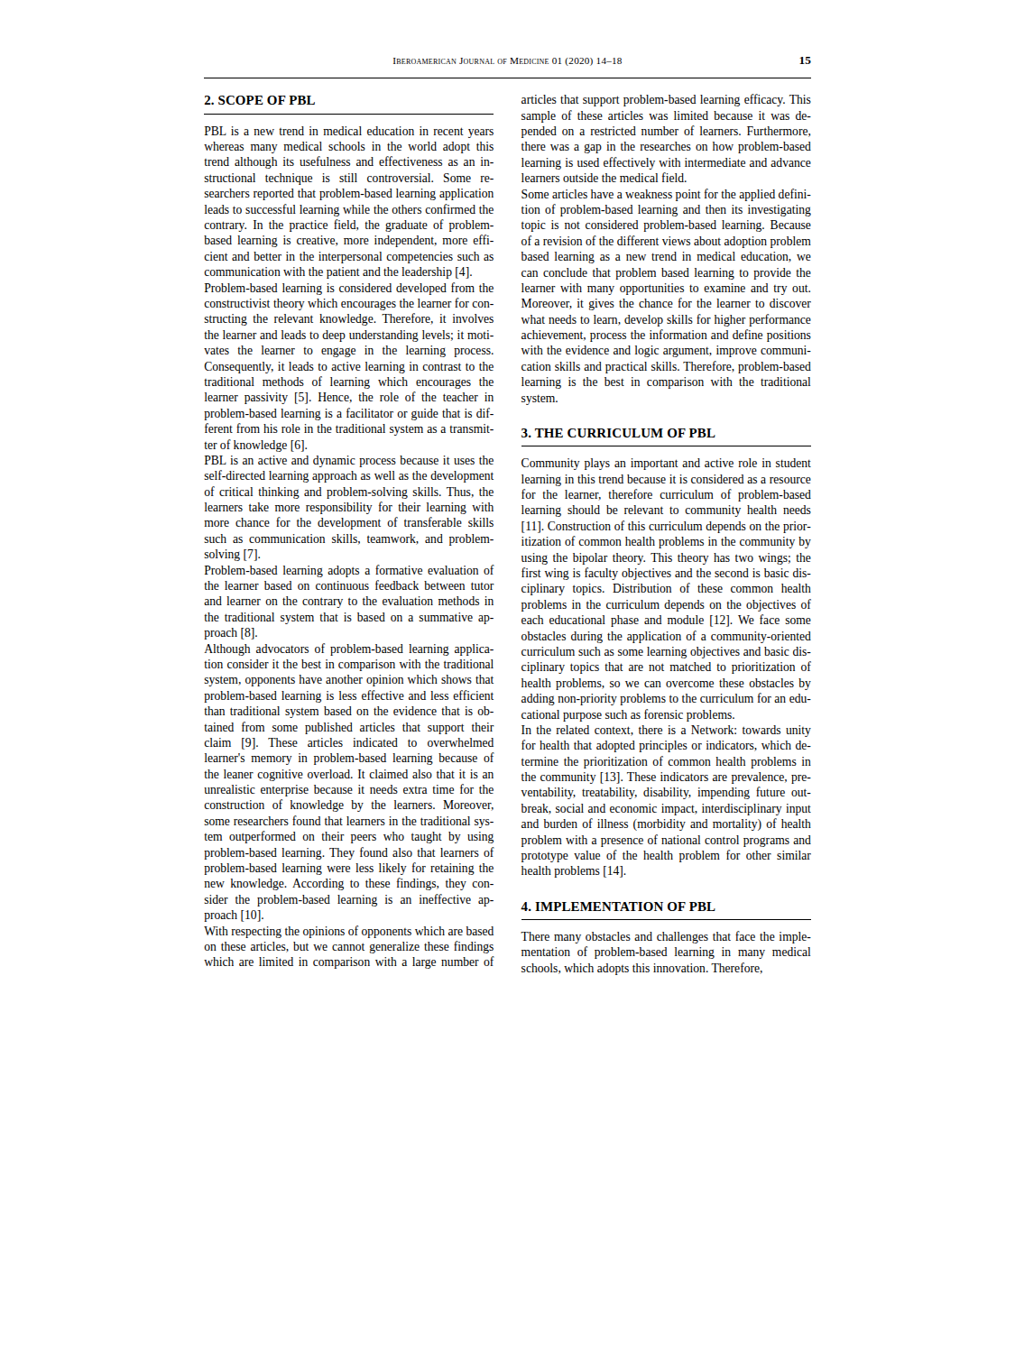Iberoamerican Journal of Medicine 01 (2020) 14–18 15
2. SCOPE OF PBL
PBL is a new trend in medical education in recent years whereas many medical schools in the world adopt this trend although its usefulness and effectiveness as an instructional technique is still controversial. Some researchers reported that problem-based learning application leads to successful learning while the others confirmed the contrary. In the practice field, the graduate of problem-based learning is creative, more independent, more efficient and better in the interpersonal competencies such as communication with the patient and the leadership [4].
Problem-based learning is considered developed from the constructivist theory which encourages the learner for constructing the relevant knowledge. Therefore, it involves the learner and leads to deep understanding levels; it motivates the learner to engage in the learning process. Consequently, it leads to active learning in contrast to the traditional methods of learning which encourages the learner passivity [5]. Hence, the role of the teacher in problem-based learning is a facilitator or guide that is different from his role in the traditional system as a transmitter of knowledge [6].
PBL is an active and dynamic process because it uses the self-directed learning approach as well as the development of critical thinking and problem-solving skills. Thus, the learners take more responsibility for their learning with more chance for the development of transferable skills such as communication skills, teamwork, and problem-solving [7].
Problem-based learning adopts a formative evaluation of the learner based on continuous feedback between tutor and learner on the contrary to the evaluation methods in the traditional system that is based on a summative approach [8].
Although advocators of problem-based learning application consider it the best in comparison with the traditional system, opponents have another opinion which shows that problem-based learning is less effective and less efficient than traditional system based on the evidence that is obtained from some published articles that support their claim [9]. These articles indicated to overwhelmed learner's memory in problem-based learning because of the leaner cognitive overload. It claimed also that it is an unrealistic enterprise because it needs extra time for the construction of knowledge by the learners. Moreover, some researchers found that learners in the traditional system outperformed on their peers who taught by using problem-based learning. They found also that learners of problem-based learning were less likely for retaining the new knowledge. According to these findings, they consider the problem-based learning is an ineffective approach [10].
With respecting the opinions of opponents which are based on these articles, but we cannot generalize these findings which are limited in comparison with a large number of articles that support problem-based learning efficacy. This sample of these articles was limited because it was depended on a restricted number of learners. Furthermore, there was a gap in the researches on how problem-based learning is used effectively with intermediate and advance learners outside the medical field.
Some articles have a weakness point for the applied definition of problem-based learning and then its investigating topic is not considered problem-based learning. Because of a revision of the different views about adoption problem based learning as a new trend in medical education, we can conclude that problem based learning to provide the learner with many opportunities to examine and try out. Moreover, it gives the chance for the learner to discover what needs to learn, develop skills for higher performance achievement, process the information and define positions with the evidence and logic argument, improve communication skills and practical skills. Therefore, problem-based learning is the best in comparison with the traditional system.
3. THE CURRICULUM OF PBL
Community plays an important and active role in student learning in this trend because it is considered as a resource for the learner, therefore curriculum of problem-based learning should be relevant to community health needs [11]. Construction of this curriculum depends on the prioritization of common health problems in the community by using the bipolar theory. This theory has two wings; the first wing is faculty objectives and the second is basic disciplinary topics. Distribution of these common health problems in the curriculum depends on the objectives of each educational phase and module [12]. We face some obstacles during the application of a community-oriented curriculum such as some learning objectives and basic disciplinary topics that are not matched to prioritization of health problems, so we can overcome these obstacles by adding non-priority problems to the curriculum for an educational purpose such as forensic problems.
In the related context, there is a Network: towards unity for health that adopted principles or indicators, which determine the prioritization of common health problems in the community [13]. These indicators are prevalence, preventability, treatability, disability, impending future outbreak, social and economic impact, interdisciplinary input and burden of illness (morbidity and mortality) of health problem with a presence of national control programs and prototype value of the health problem for other similar health problems [14].
4. IMPLEMENTATION OF PBL
There many obstacles and challenges that face the implementation of problem-based learning in many medical schools, which adopts this innovation. Therefore,